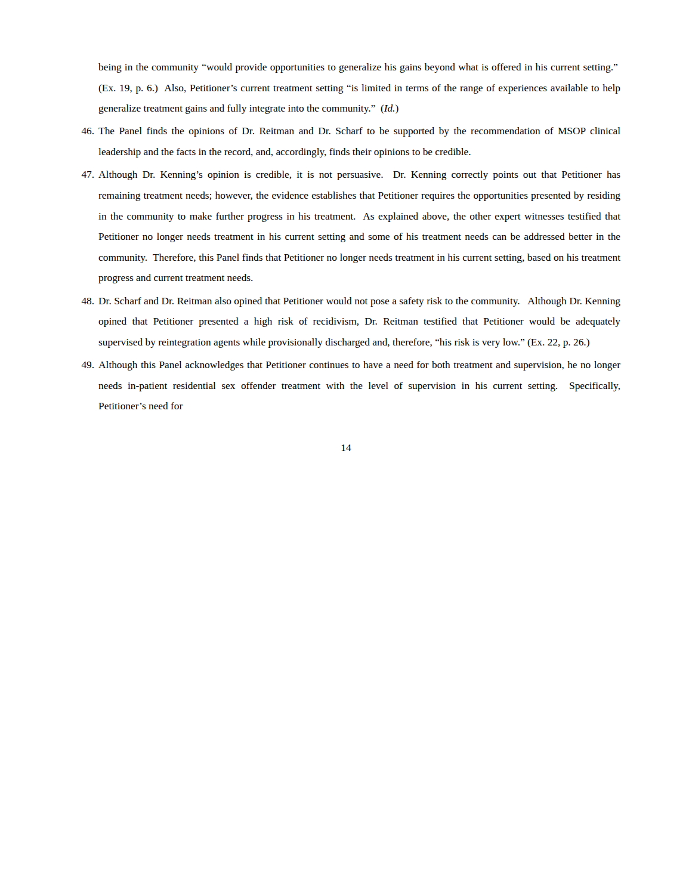being in the community “would provide opportunities to generalize his gains beyond what is offered in his current setting.” (Ex. 19, p. 6.) Also, Petitioner’s current treatment setting “is limited in terms of the range of experiences available to help generalize treatment gains and fully integrate into the community.” (Id.)
46. The Panel finds the opinions of Dr. Reitman and Dr. Scharf to be supported by the recommendation of MSOP clinical leadership and the facts in the record, and, accordingly, finds their opinions to be credible.
47. Although Dr. Kenning’s opinion is credible, it is not persuasive. Dr. Kenning correctly points out that Petitioner has remaining treatment needs; however, the evidence establishes that Petitioner requires the opportunities presented by residing in the community to make further progress in his treatment. As explained above, the other expert witnesses testified that Petitioner no longer needs treatment in his current setting and some of his treatment needs can be addressed better in the community. Therefore, this Panel finds that Petitioner no longer needs treatment in his current setting, based on his treatment progress and current treatment needs.
48. Dr. Scharf and Dr. Reitman also opined that Petitioner would not pose a safety risk to the community. Although Dr. Kenning opined that Petitioner presented a high risk of recidivism, Dr. Reitman testified that Petitioner would be adequately supervised by reintegration agents while provisionally discharged and, therefore, “his risk is very low.” (Ex. 22, p. 26.)
49. Although this Panel acknowledges that Petitioner continues to have a need for both treatment and supervision, he no longer needs in-patient residential sex offender treatment with the level of supervision in his current setting. Specifically, Petitioner’s need for
14